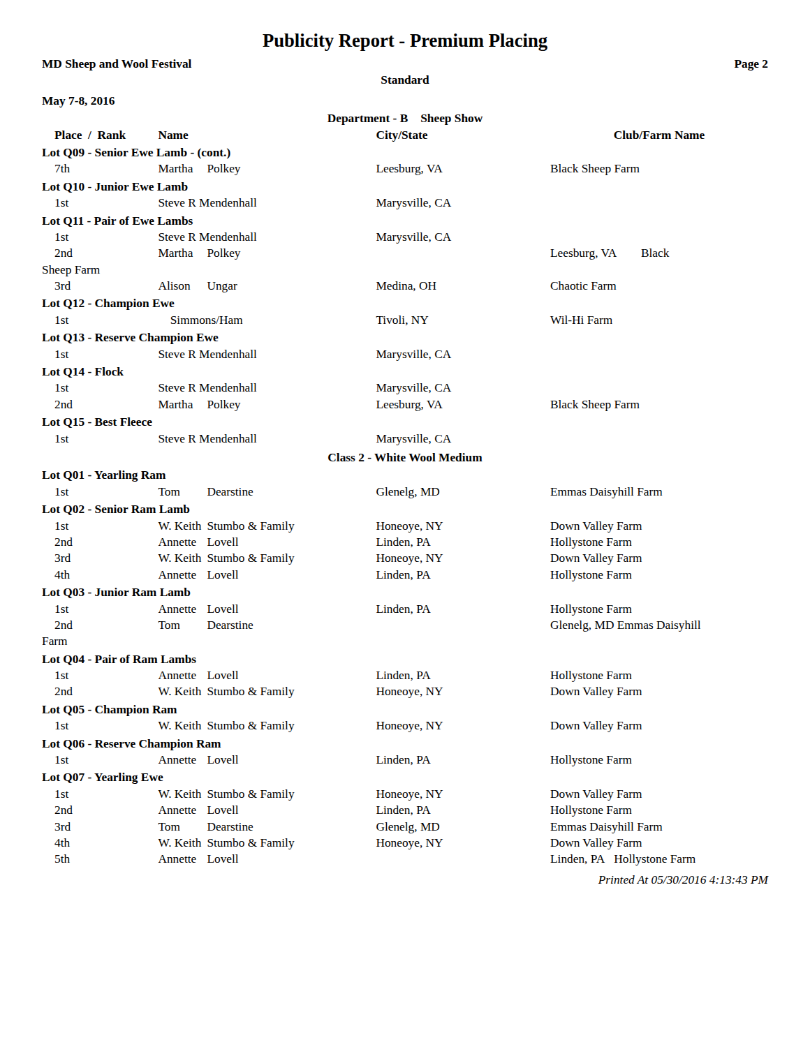Publicity Report - Premium Placing
MD Sheep and Wool Festival Page 2
Standard
May 7-8, 2016
Department - B Sheep Show
| Place / Rank | Name | City/State | Club/Farm Name |
| Lot Q09 - Senior Ewe Lamb - (cont.) |
| 7th | Martha Polkey | Leesburg, VA | Black Sheep Farm |
| Lot Q10 - Junior Ewe Lamb |
| 1st | Steve R Mendenhall | Marysville, CA | |
| Lot Q11 - Pair of Ewe Lambs |
| 1st | Steve R Mendenhall | Marysville, CA | |
| 2nd | Martha Polkey | | Leesburg, VA Black |
| Sheep Farm |
| 3rd | Alison Ungar | Medina, OH | Chaotic Farm |
| Lot Q12 - Champion Ewe |
| 1st | Simmons/Ham | Tivoli, NY | Wil-Hi Farm |
| Lot Q13 - Reserve Champion Ewe |
| 1st | Steve R Mendenhall | Marysville, CA | |
| Lot Q14 - Flock |
| 1st | Steve R Mendenhall | Marysville, CA | |
| 2nd | Martha Polkey | Leesburg, VA | Black Sheep Farm |
| Lot Q15 - Best Fleece |
| 1st | Steve R Mendenhall | Marysville, CA | |
| Class 2 - White Wool Medium |
| Lot Q01 - Yearling Ram |
| 1st | Tom Dearstine | Glenelg, MD | Emmas Daisyhill Farm |
| Lot Q02 - Senior Ram Lamb |
| 1st | W. Keith Stumbo & Family | Honeoye, NY | Down Valley Farm |
| 2nd | Annette Lovell | Linden, PA | Hollystone Farm |
| 3rd | W. Keith Stumbo & Family | Honeoye, NY | Down Valley Farm |
| 4th | Annette Lovell | Linden, PA | Hollystone Farm |
| Lot Q03 - Junior Ram Lamb |
| 1st | Annette Lovell | Linden, PA | Hollystone Farm |
| 2nd | Tom Dearstine | | Glenelg, MD Emmas Daisyhill |
| Farm |
| Lot Q04 - Pair of Ram Lambs |
| 1st | Annette Lovell | Linden, PA | Hollystone Farm |
| 2nd | W. Keith Stumbo & Family | Honeoye, NY | Down Valley Farm |
| Lot Q05 - Champion Ram |
| 1st | W. Keith Stumbo & Family | Honeoye, NY | Down Valley Farm |
| Lot Q06 - Reserve Champion Ram |
| 1st | Annette Lovell | Linden, PA | Hollystone Farm |
| Lot Q07 - Yearling Ewe |
| 1st | W. Keith Stumbo & Family | Honeoye, NY | Down Valley Farm |
| 2nd | Annette Lovell | Linden, PA | Hollystone Farm |
| 3rd | Tom Dearstine | Glenelg, MD | Emmas Daisyhill Farm |
| 4th | W. Keith Stumbo & Family | Honeoye, NY | Down Valley Farm |
| 5th | Annette Lovell | | Linden, PA Hollystone Farm |
Printed At 05/30/2016 4:13:43 PM